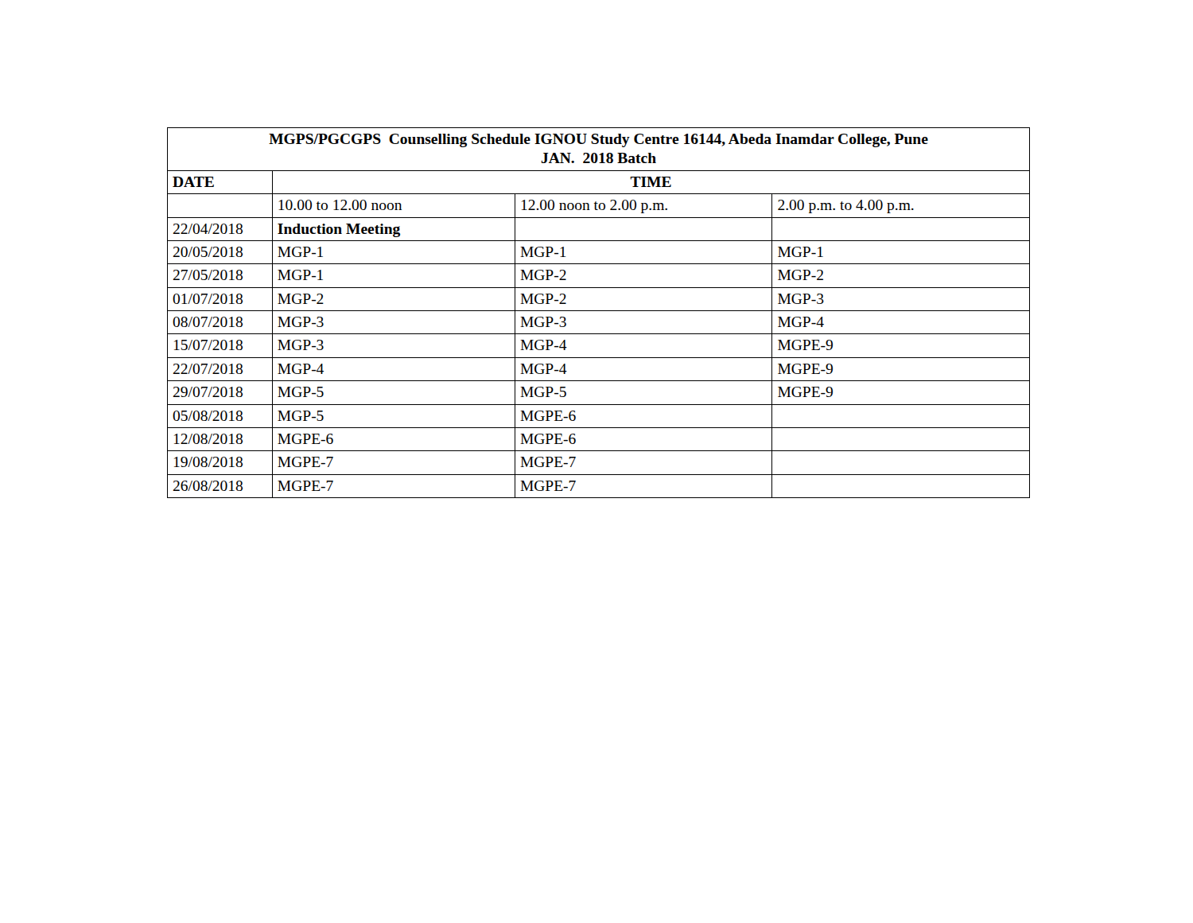| MGPS/PGCGPS Counselling Schedule IGNOU Study Centre 16144, Abeda Inamdar College, Pune JAN. 2018 Batch |
| DATE | TIME |
| | 10.00 to 12.00 noon | 12.00 noon to 2.00 p.m. | 2.00 p.m. to 4.00 p.m. |
| 22/04/2018 | Induction Meeting | | |
| 20/05/2018 | MGP-1 | MGP-1 | MGP-1 |
| 27/05/2018 | MGP-1 | MGP-2 | MGP-2 |
| 01/07/2018 | MGP-2 | MGP-2 | MGP-3 |
| 08/07/2018 | MGP-3 | MGP-3 | MGP-4 |
| 15/07/2018 | MGP-3 | MGP-4 | MGPE-9 |
| 22/07/2018 | MGP-4 | MGP-4 | MGPE-9 |
| 29/07/2018 | MGP-5 | MGP-5 | MGPE-9 |
| 05/08/2018 | MGP-5 | MGPE-6 | |
| 12/08/2018 | MGPE-6 | MGPE-6 | |
| 19/08/2018 | MGPE-7 | MGPE-7 | |
| 26/08/2018 | MGPE-7 | MGPE-7 | |